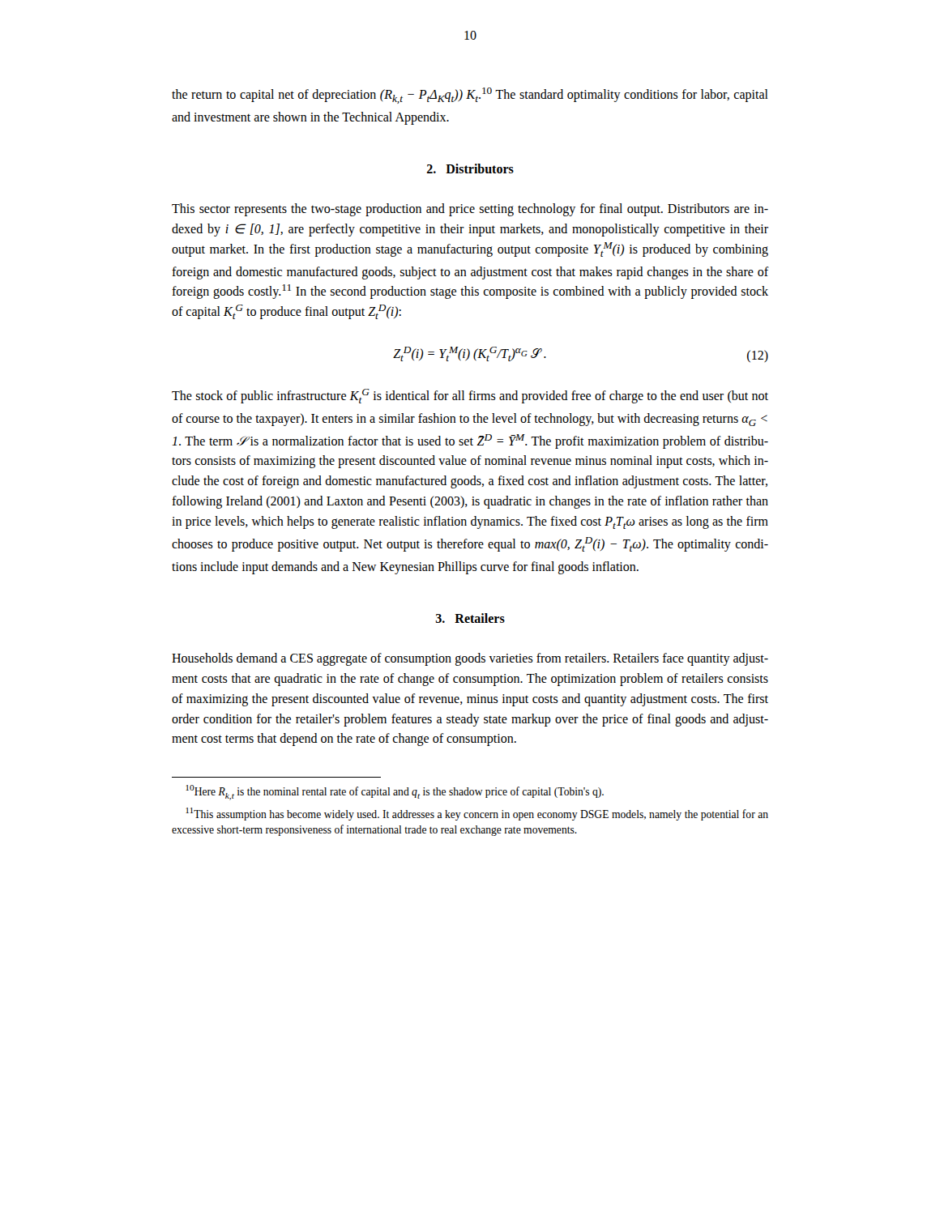10
the return to capital net of depreciation (Rk,t − PtΔKqt)) Kt.10 The standard optimality conditions for labor, capital and investment are shown in the Technical Appendix.
2. Distributors
This sector represents the two-stage production and price setting technology for final output. Distributors are indexed by i ∈ [0, 1], are perfectly competitive in their input markets, and monopolistically competitive in their output market. In the first production stage a manufacturing output composite YtM(i) is produced by combining foreign and domestic manufactured goods, subject to an adjustment cost that makes rapid changes in the share of foreign goods costly.11 In the second production stage this composite is combined with a publicly provided stock of capital KtG to produce final output ZtD(i):
ZtD(i) = YtM(i) (KtG/Tt)αG 𝒮 . (12)
The stock of public infrastructure KtG is identical for all firms and provided free of charge to the end user (but not of course to the taxpayer). It enters in a similar fashion to the level of technology, but with decreasing returns αG < 1. The term 𝒮 is a normalization factor that is used to set Z̄D = ȲM. The profit maximization problem of distributors consists of maximizing the present discounted value of nominal revenue minus nominal input costs, which include the cost of foreign and domestic manufactured goods, a fixed cost and inflation adjustment costs. The latter, following Ireland (2001) and Laxton and Pesenti (2003), is quadratic in changes in the rate of inflation rather than in price levels, which helps to generate realistic inflation dynamics. The fixed cost PtTtω arises as long as the firm chooses to produce positive output. Net output is therefore equal to max(0, ZtD(i) − Ttω). The optimality conditions include input demands and a New Keynesian Phillips curve for final goods inflation.
3. Retailers
Households demand a CES aggregate of consumption goods varieties from retailers. Retailers face quantity adjustment costs that are quadratic in the rate of change of consumption. The optimization problem of retailers consists of maximizing the present discounted value of revenue, minus input costs and quantity adjustment costs. The first order condition for the retailer's problem features a steady state markup over the price of final goods and adjustment cost terms that depend on the rate of change of consumption.
10Here Rk,t is the nominal rental rate of capital and qt is the shadow price of capital (Tobin's q).
11This assumption has become widely used. It addresses a key concern in open economy DSGE models, namely the potential for an excessive short-term responsiveness of international trade to real exchange rate movements.